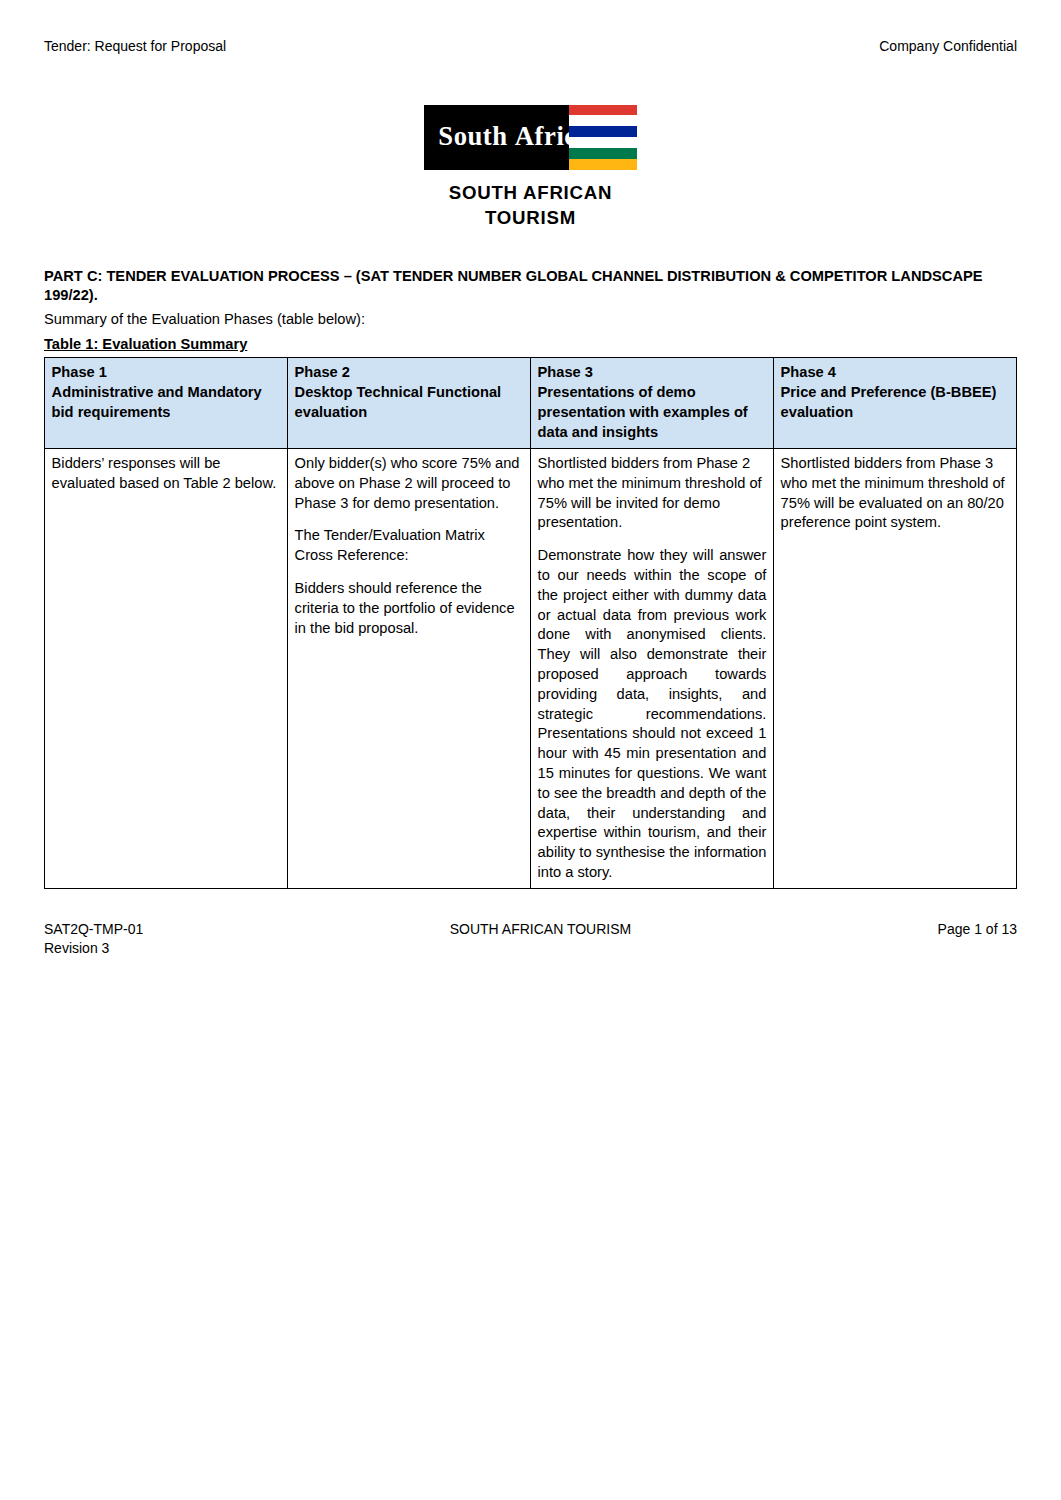Tender: Request for Proposal Company Confidential
South Africa
SOUTH AFRICAN TOURISM
PART C: TENDER EVALUATION PROCESS – (SAT TENDER NUMBER GLOBAL CHANNEL DISTRIBUTION & COMPETITOR LANDSCAPE 199/22).
Summary of the Evaluation Phases (table below):
Table 1: Evaluation Summary
| Phase 1 Administrative and Mandatory bid requirements | Phase 2 Desktop Technical Functional evaluation | Phase 3 Presentations of demo presentation with examples of data and insights | Phase 4 Price and Preference (B-BBEE) evaluation |
| --- | --- | --- | --- |
| Bidders’ responses will be evaluated based on Table 2 below. | Only bidder(s) who score 75% and above on Phase 2 will proceed to Phase 3 for demo presentation. The Tender/Evaluation Matrix Cross Reference: Bidders should reference the criteria to the portfolio of evidence in the bid proposal. | Shortlisted bidders from Phase 2 who met the minimum threshold of 75% will be invited for demo presentation. Demonstrate how they will answer to our needs within the scope of the project either with dummy data or actual data from previous work done with anonymised clients. They will also demonstrate their proposed approach towards providing data, insights, and strategic recommendations. Presentations should not exceed 1 hour with 45 min presentation and 15 minutes for questions. We want to see the breadth and depth of the data, their understanding and expertise within tourism, and their ability to synthesise the information into a story. | Shortlisted bidders from Phase 3 who met the minimum threshold of 75% will be evaluated on an 80/20 preference point system. |
SAT2Q-TMP-01 Revision 3 SOUTH AFRICAN TOURISM Page 1 of 13